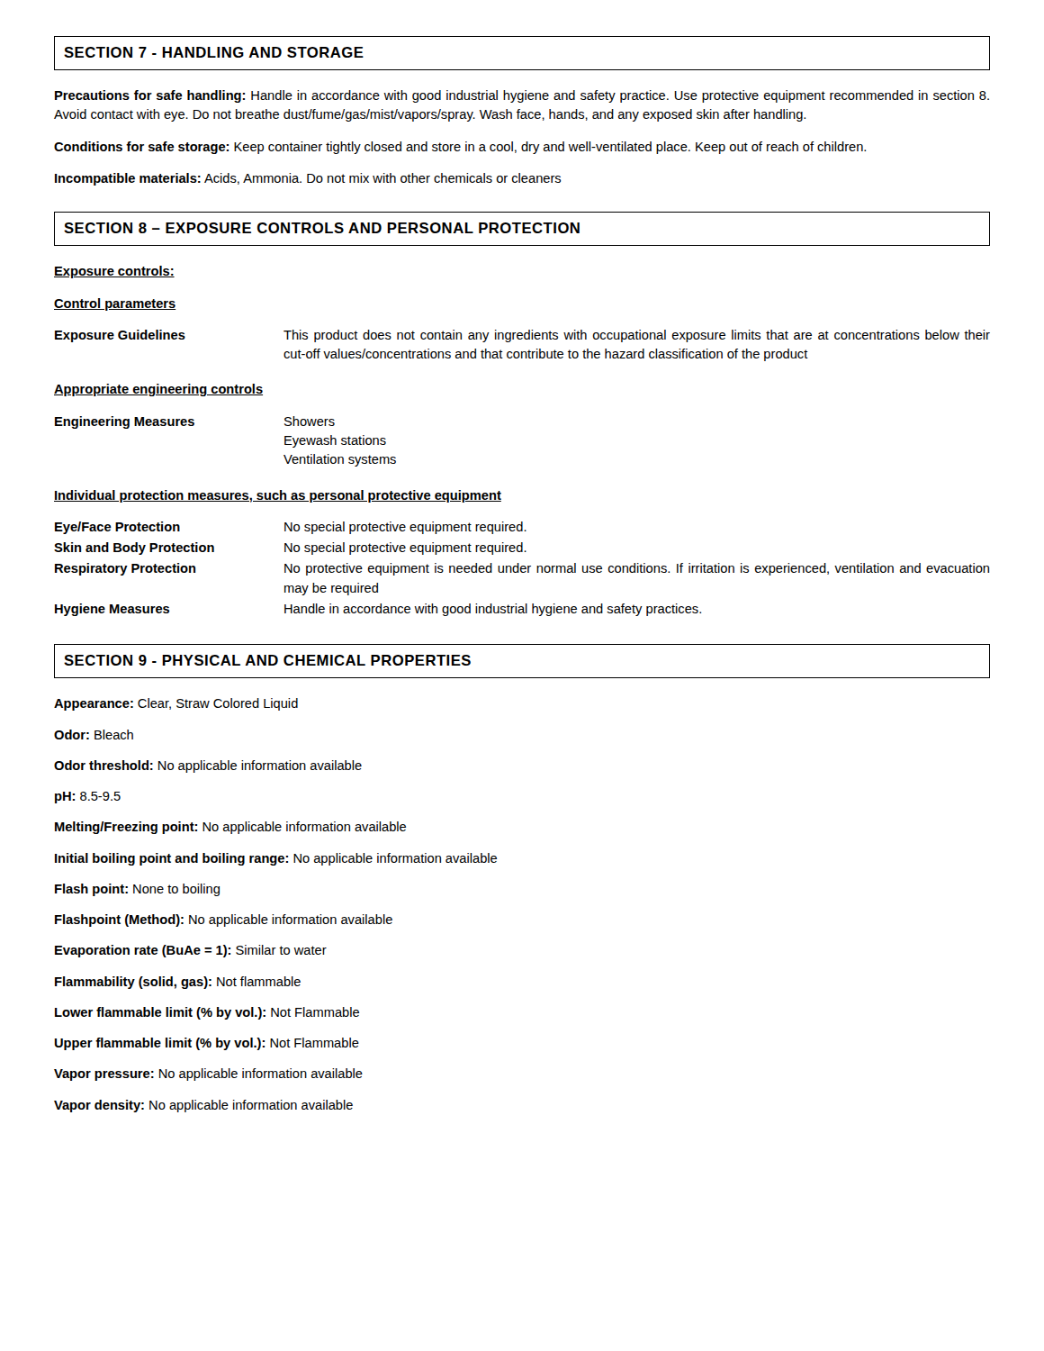SECTION 7 - HANDLING AND STORAGE
Precautions for safe handling: Handle in accordance with good industrial hygiene and safety practice. Use protective equipment recommended in section 8. Avoid contact with eye. Do not breathe dust/fume/gas/mist/vapors/spray. Wash face, hands, and any exposed skin after handling.
Conditions for safe storage: Keep container tightly closed and store in a cool, dry and well-ventilated place. Keep out of reach of children.
Incompatible materials: Acids, Ammonia. Do not mix with other chemicals or cleaners
SECTION 8 – EXPOSURE CONTROLS AND PERSONAL PROTECTION
Exposure controls:
Control parameters
| Exposure Guidelines | This product does not contain any ingredients with occupational exposure limits that are at concentrations below their cut-off values/concentrations and that contribute to the hazard classification of the product |
Appropriate engineering controls
| Engineering Measures | Showers Eyewash stations Ventilation systems |
Individual protection measures, such as personal protective equipment
| Eye/Face Protection | No special protective equipment required. |
| Skin and Body Protection | No special protective equipment required. |
| Respiratory Protection | No protective equipment is needed under normal use conditions. If irritation is experienced, ventilation and evacuation may be required |
| Hygiene Measures | Handle in accordance with good industrial hygiene and safety practices. |
SECTION 9 - PHYSICAL AND CHEMICAL PROPERTIES
Appearance: Clear, Straw Colored Liquid
Odor: Bleach
Odor threshold: No applicable information available
pH: 8.5-9.5
Melting/Freezing point: No applicable information available
Initial boiling point and boiling range: No applicable information available
Flash point: None to boiling
Flashpoint (Method): No applicable information available
Evaporation rate (BuAe = 1): Similar to water
Flammability (solid, gas): Not flammable
Lower flammable limit (% by vol.): Not Flammable
Upper flammable limit (% by vol.): Not Flammable
Vapor pressure: No applicable information available
Vapor density: No applicable information available